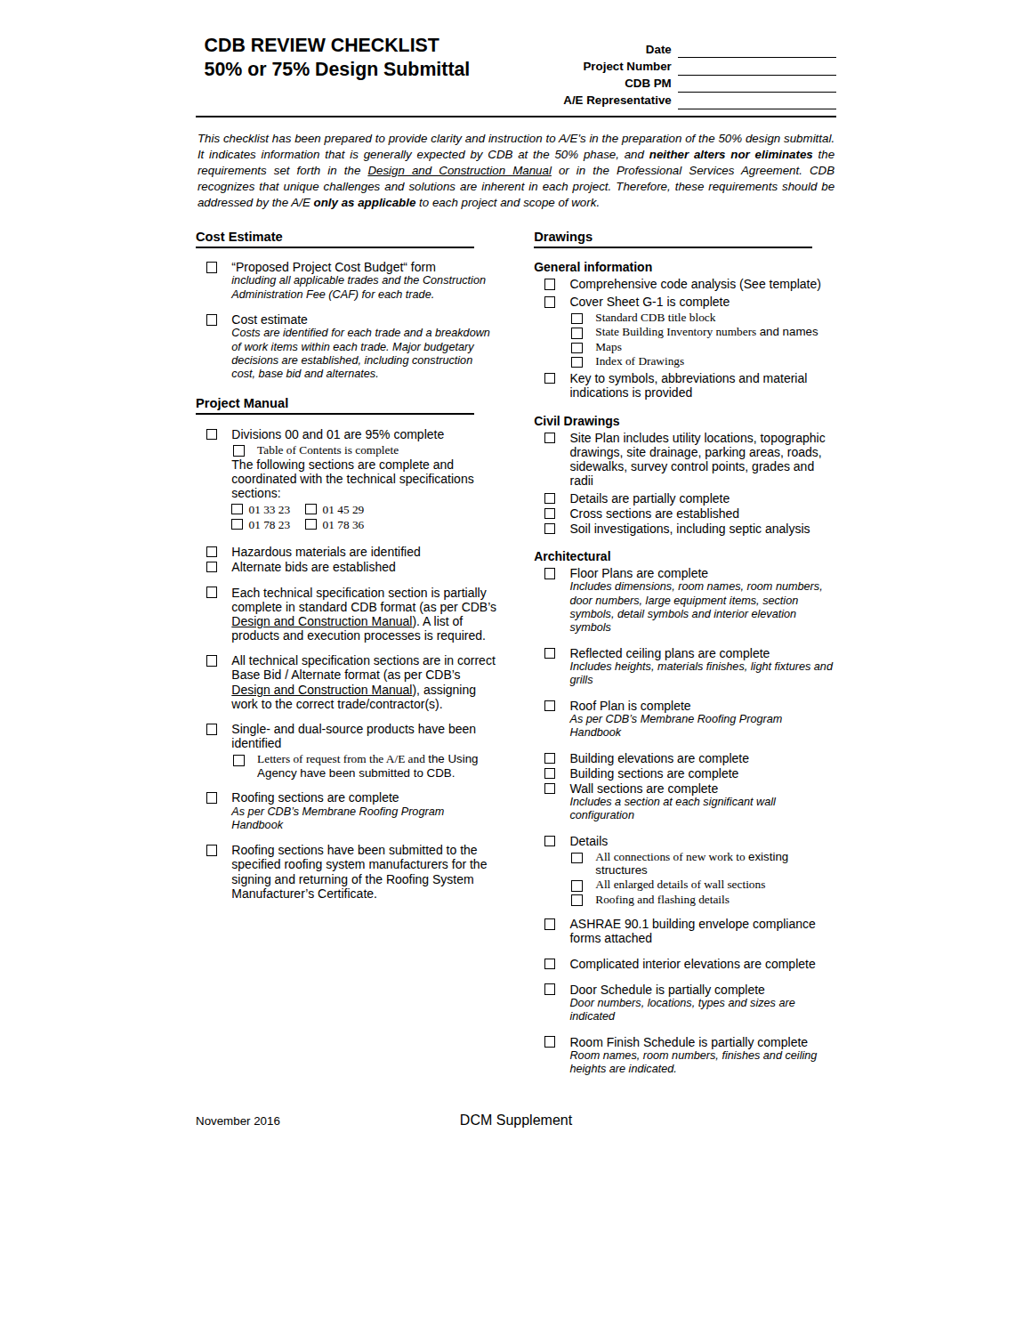CDB REVIEW CHECKLIST 50% or 75% Design Submittal
| Date | |
| Project Number | |
| CDB PM | |
| A/E Representative | |
This checklist has been prepared to provide clarity and instruction to A/E's in the preparation of the 50% design submittal. It indicates information that is generally expected by CDB at the 50% phase, and neither alters nor eliminates the requirements set forth in the Design and Construction Manual or in the Professional Services Agreement. CDB recognizes that unique challenges and solutions are inherent in each project. Therefore, these requirements should be addressed by the A/E only as applicable to each project and scope of work.
Cost Estimate
“Proposed Project Cost Budget“ form including all applicable trades and the Construction Administration Fee (CAF) for each trade.
Cost estimate Costs are identified for each trade and a breakdown of work items within each trade. Major budgetary decisions are established, including construction cost, base bid and alternates.
Project Manual
Divisions 00 and 01 are 95% complete
Table of Contents is complete
The following sections are complete and coordinated with the technical specifications sections:
| 01 33 23 | 01 45 29 |
| 01 78 23 | 01 78 36 |
Hazardous materials are identified
Alternate bids are established
Each technical specification section is partially complete in standard CDB format (as per CDB’s Design and Construction Manual). A list of products and execution processes is required.
All technical specification sections are in correct Base Bid / Alternate format (as per CDB’s Design and Construction Manual), assigning work to the correct trade/contractor(s).
Single- and dual-source products have been identified
Letters of request from the A/E and the Using Agency have been submitted to CDB.
Roofing sections are complete As per CDB’s Membrane Roofing Program Handbook
Roofing sections have been submitted to the specified roofing system manufacturers for the signing and returning of the Roofing System Manufacturer’s Certificate.
Drawings
General information
Comprehensive code analysis (See template)
Cover Sheet G-1 is complete
Standard CDB title block
State Building Inventory numbers and names
Maps
Index of Drawings
Key to symbols, abbreviations and material indications is provided
Civil Drawings
Site Plan includes utility locations, topographic drawings, site drainage, parking areas, roads, sidewalks, survey control points, grades and radii
Details are partially complete
Cross sections are established
Soil investigations, including septic analysis
Architectural
Floor Plans are complete Includes dimensions, room names, room numbers, door numbers, large equipment items, section symbols, detail symbols and interior elevation symbols
Reflected ceiling plans are complete Includes heights, materials finishes, light fixtures and grills
Roof Plan is complete As per CDB’s Membrane Roofing Program Handbook
Building elevations are complete
Building sections are complete
Wall sections are complete Includes a section at each significant wall configuration
Details
All connections of new work to existing structures
All enlarged details of wall sections
Roofing and flashing details
ASHRAE 90.1 building envelope compliance forms attached
Complicated interior elevations are complete
Door Schedule is partially complete Door numbers, locations, types and sizes are indicated
Room Finish Schedule is partially complete Room names, room numbers, finishes and ceiling heights are indicated.
November 2016
DCM Supplement